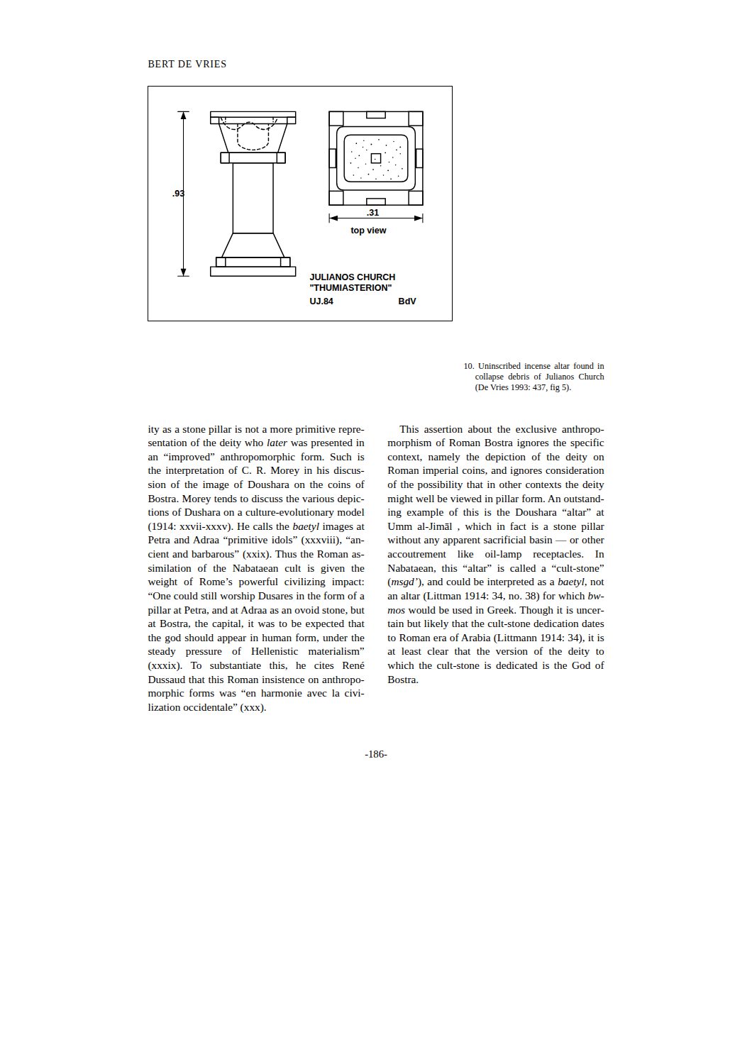BERT DE VRIES
.93 .31 top view JULIANOS CHURCH "THUMIASTERION" UJ.84 BdV
10. Uninscribed incense altar found in collapse debris of Julianos Church (De Vries 1993: 437, fig 5).
ity as a stone pillar is not a more primitive representation of the deity who later was presented in an “improved” anthropomorphic form. Such is the interpretation of C. R. Morey in his discussion of the image of Doushara on the coins of Bostra. Morey tends to discuss the various depictions of Dushara on a culture-evolutionary model (1914: xxvii-xxxv). He calls the baetyl images at Petra and Adraa “primitive idols” (xxxviii), “ancient and barbarous” (xxix). Thus the Roman assimilation of the Nabataean cult is given the weight of Rome’s powerful civilizing impact: “One could still worship Dusares in the form of a pillar at Petra, and at Adraa as an ovoid stone, but at Bostra, the capital, it was to be expected that the god should appear in human form, under the steady pressure of Hellenistic materialism” (xxxix). To substantiate this, he cites René Dussaud that this Roman insistence on anthropomorphic forms was “en harmonie avec la civilization occidentale” (xxx).
This assertion about the exclusive anthropomorphism of Roman Bostra ignores the specific context, namely the depiction of the deity on Roman imperial coins, and ignores consideration of the possibility that in other contexts the deity might well be viewed in pillar form. An outstanding example of this is the Doushara “altar” at Umm al-Jimāl , which in fact is a stone pillar without any apparent sacrificial basin — or other accoutrement like oil-lamp receptacles. In Nabataean, this “altar” is called a “cult-stone” (msgd’), and could be interpreted as a baetyl, not an altar (Littman 1914: 34, no. 38) for which bwmos would be used in Greek. Though it is uncertain but likely that the cult-stone dedication dates to Roman era of Arabia (Littmann 1914: 34), it is at least clear that the version of the deity to which the cult-stone is dedicated is the God of Bostra.
-186-